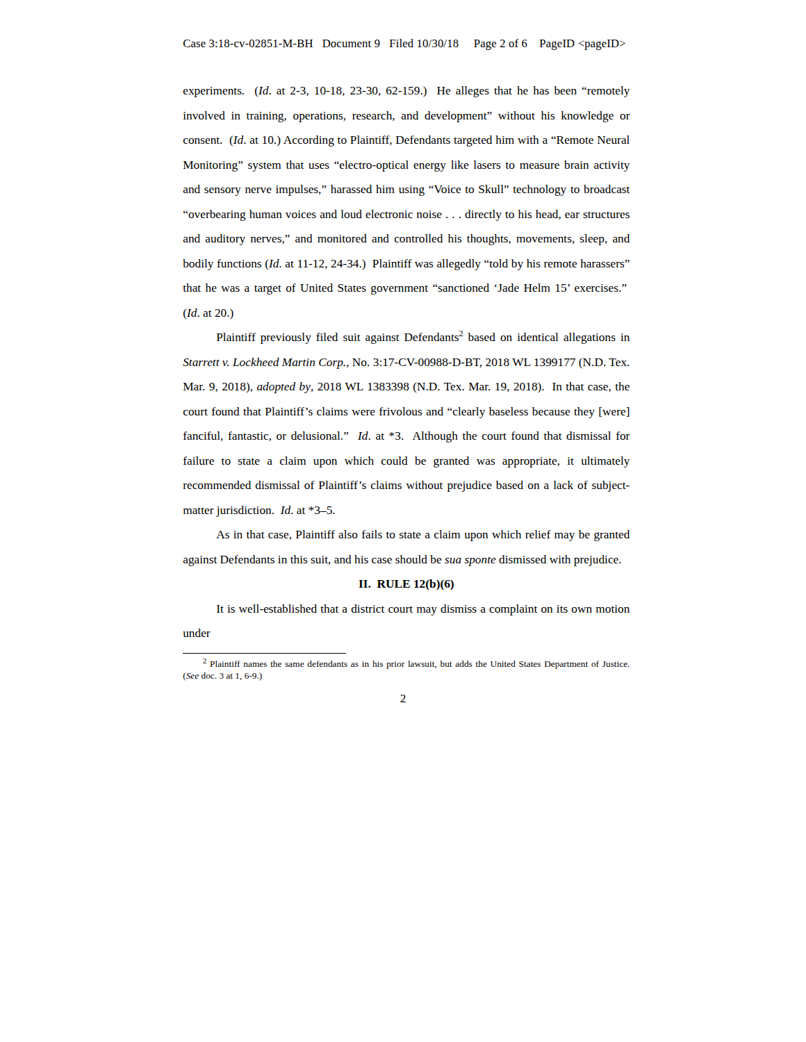Case 3:18-cv-02851-M-BH Document 9 Filed 10/30/18 Page 2 of 6 PageID <pageID>
experiments. (Id. at 2-3, 10-18, 23-30, 62-159.) He alleges that he has been “remotely involved in training, operations, research, and development” without his knowledge or consent. (Id. at 10.) According to Plaintiff, Defendants targeted him with a “Remote Neural Monitoring” system that uses “electro-optical energy like lasers to measure brain activity and sensory nerve impulses,” harassed him using “Voice to Skull” technology to broadcast “overbearing human voices and loud electronic noise . . . directly to his head, ear structures and auditory nerves,” and monitored and controlled his thoughts, movements, sleep, and bodily functions (Id. at 11-12, 24-34.) Plaintiff was allegedly “told by his remote harassers” that he was a target of United States government “sanctioned ‘Jade Helm 15’ exercises.” (Id. at 20.)
Plaintiff previously filed suit against Defendants2 based on identical allegations in Starrett v. Lockheed Martin Corp., No. 3:17-CV-00988-D-BT, 2018 WL 1399177 (N.D. Tex. Mar. 9, 2018), adopted by, 2018 WL 1383398 (N.D. Tex. Mar. 19, 2018). In that case, the court found that Plaintiff’s claims were frivolous and “clearly baseless because they [were] fanciful, fantastic, or delusional.” Id. at *3. Although the court found that dismissal for failure to state a claim upon which could be granted was appropriate, it ultimately recommended dismissal of Plaintiff’s claims without prejudice based on a lack of subject-matter jurisdiction. Id. at *3–5.
As in that case, Plaintiff also fails to state a claim upon which relief may be granted against Defendants in this suit, and his case should be sua sponte dismissed with prejudice.
II. RULE 12(b)(6)
It is well-established that a district court may dismiss a complaint on its own motion under
2 Plaintiff names the same defendants as in his prior lawsuit, but adds the United States Department of Justice. (See doc. 3 at 1, 6-9.)
2